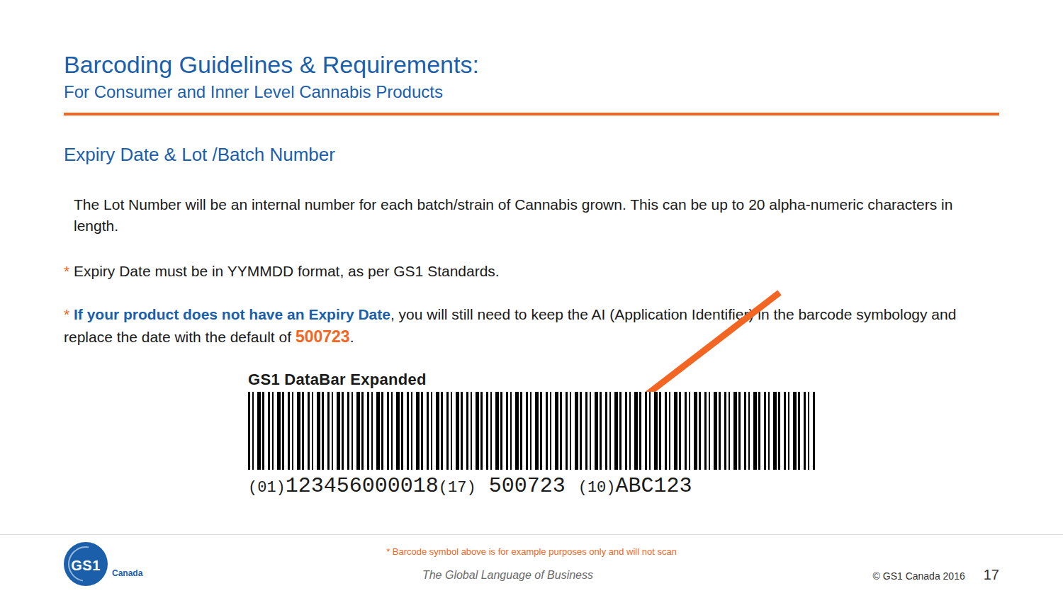Barcoding Guidelines & Requirements: For Consumer and Inner Level Cannabis Products
Expiry Date & Lot /Batch Number
The Lot Number will be an internal number for each batch/strain of Cannabis grown. This can be up to 20 alpha-numeric characters in length.
* Expiry Date must be in YYMMDD format, as per GS1 Standards.
* If your product does not have an Expiry Date, you will still need to keep the AI (Application Identifier) in the barcode symbology and replace the date with the default of 500723.
GS1 DataBar Expanded
(01) 123456000018(17) 500723 (10) ABC123
* Barcode symbol above is for example purposes only and will not scan
GS1
Canada
The Global Language of Business
© GS1 Canada 2016
17